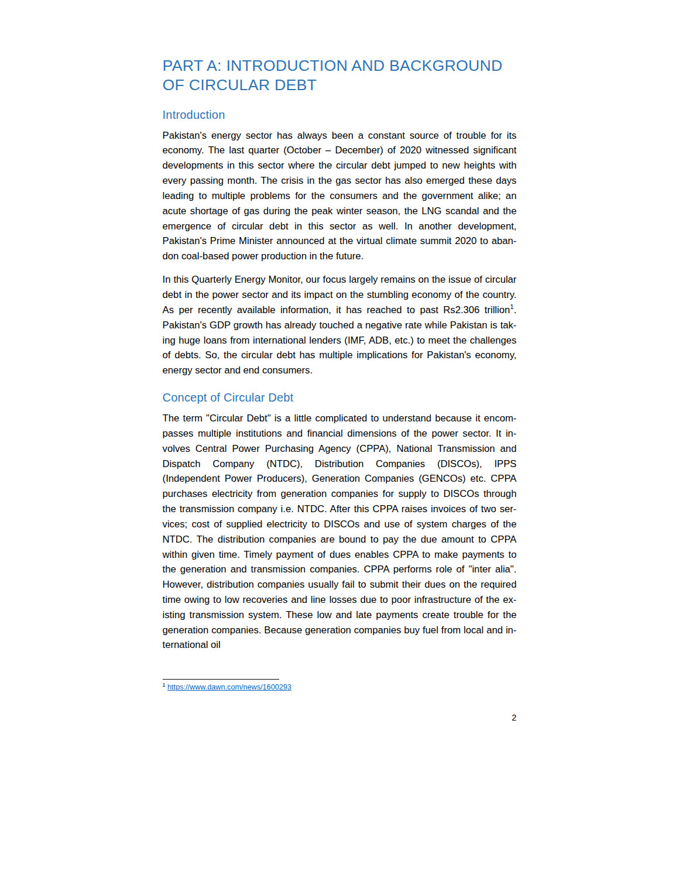PART A: INTRODUCTION AND BACKGROUND OF CIRCULAR DEBT
Introduction
Pakistan's energy sector has always been a constant source of trouble for its economy. The last quarter (October – December) of 2020 witnessed significant developments in this sector where the circular debt jumped to new heights with every passing month. The crisis in the gas sector has also emerged these days leading to multiple problems for the consumers and the government alike; an acute shortage of gas during the peak winter season, the LNG scandal and the emergence of circular debt in this sector as well. In another development, Pakistan's Prime Minister announced at the virtual climate summit 2020 to abandon coal-based power production in the future.
In this Quarterly Energy Monitor, our focus largely remains on the issue of circular debt in the power sector and its impact on the stumbling economy of the country. As per recently available information, it has reached to past Rs2.306 trillion1. Pakistan's GDP growth has already touched a negative rate while Pakistan is taking huge loans from international lenders (IMF, ADB, etc.) to meet the challenges of debts. So, the circular debt has multiple implications for Pakistan's economy, energy sector and end consumers.
Concept of Circular Debt
The term "Circular Debt" is a little complicated to understand because it encompasses multiple institutions and financial dimensions of the power sector. It involves Central Power Purchasing Agency (CPPA), National Transmission and Dispatch Company (NTDC), Distribution Companies (DISCOs), IPPS (Independent Power Producers), Generation Companies (GENCOs) etc. CPPA purchases electricity from generation companies for supply to DISCOs through the transmission company i.e. NTDC. After this CPPA raises invoices of two services; cost of supplied electricity to DISCOs and use of system charges of the NTDC. The distribution companies are bound to pay the due amount to CPPA within given time. Timely payment of dues enables CPPA to make payments to the generation and transmission companies. CPPA performs role of "inter alia". However, distribution companies usually fail to submit their dues on the required time owing to low recoveries and line losses due to poor infrastructure of the existing transmission system. These low and late payments create trouble for the generation companies. Because generation companies buy fuel from local and international oil
1 https://www.dawn.com/news/1600293
2